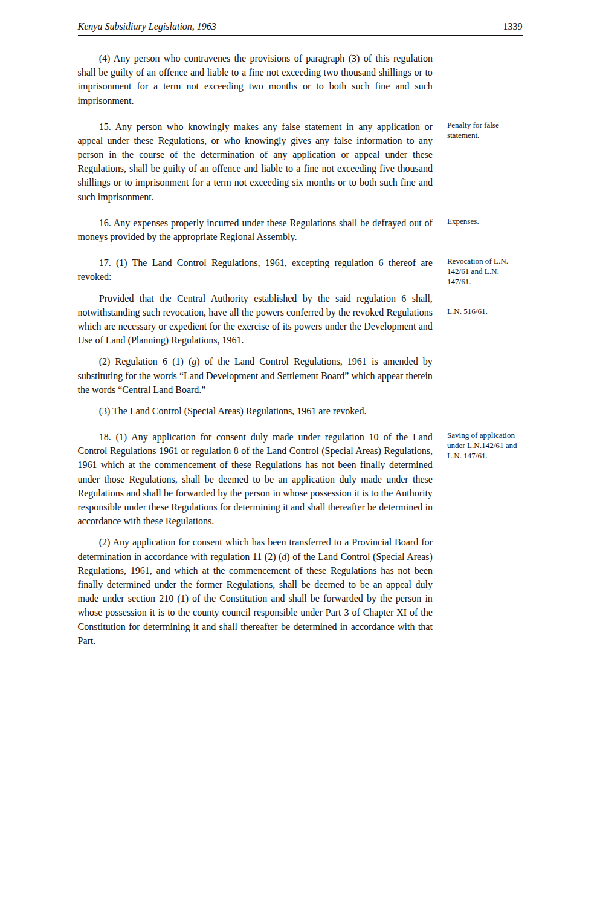Kenya Subsidiary Legislation, 1963 1339
(4) Any person who contravenes the provisions of paragraph (3) of this regulation shall be guilty of an offence and liable to a fine not exceeding two thousand shillings or to imprisonment for a term not exceeding two months or to both such fine and such imprisonment.
15. Any person who knowingly makes any false statement in any application or appeal under these Regulations, or who knowingly gives any false information to any person in the course of the determination of any application or appeal under these Regulations, shall be guilty of an offence and liable to a fine not exceeding five thousand shillings or to imprisonment for a term not exceeding six months or to both such fine and such imprisonment.
Penalty for false statement.
16. Any expenses properly incurred under these Regulations shall be defrayed out of moneys provided by the appropriate Regional Assembly.
Expenses.
17. (1) The Land Control Regulations, 1961, excepting regulation 6 thereof are revoked:
Provided that the Central Authority established by the said regulation 6 shall, notwithstanding such revocation, have all the powers conferred by the revoked Regulations which are necessary or expedient for the exercise of its powers under the Development and Use of Land (Planning) Regulations, 1961.
(2) Regulation 6 (1) (g) of the Land Control Regulations, 1961 is amended by substituting for the words “Land Development and Settlement Board” which appear therein the words “Central Land Board.”
(3) The Land Control (Special Areas) Regulations, 1961 are revoked.
Revocation of L.N. 142/61 and L.N. 147/61.
L.N. 516/61.
18. (1) Any application for consent duly made under regulation 10 of the Land Control Regulations 1961 or regulation 8 of the Land Control (Special Areas) Regulations, 1961 which at the commencement of these Regulations has not been finally determined under those Regulations, shall be deemed to be an application duly made under these Regulations and shall be forwarded by the person in whose possession it is to the Authority responsible under these Regulations for determining it and shall thereafter be determined in accordance with these Regulations.
(2) Any application for consent which has been transferred to a Provincial Board for determination in accordance with regulation 11 (2) (d) of the Land Control (Special Areas) Regulations, 1961, and which at the commencement of these Regulations has not been finally determined under the former Regulations, shall be deemed to be an appeal duly made under section 210 (1) of the Constitution and shall be forwarded by the person in whose possession it is to the county council responsible under Part 3 of Chapter XI of the Constitution for determining it and shall thereafter be determined in accordance with that Part.
Saving of application under L.N.142/61 and L.N. 147/61.